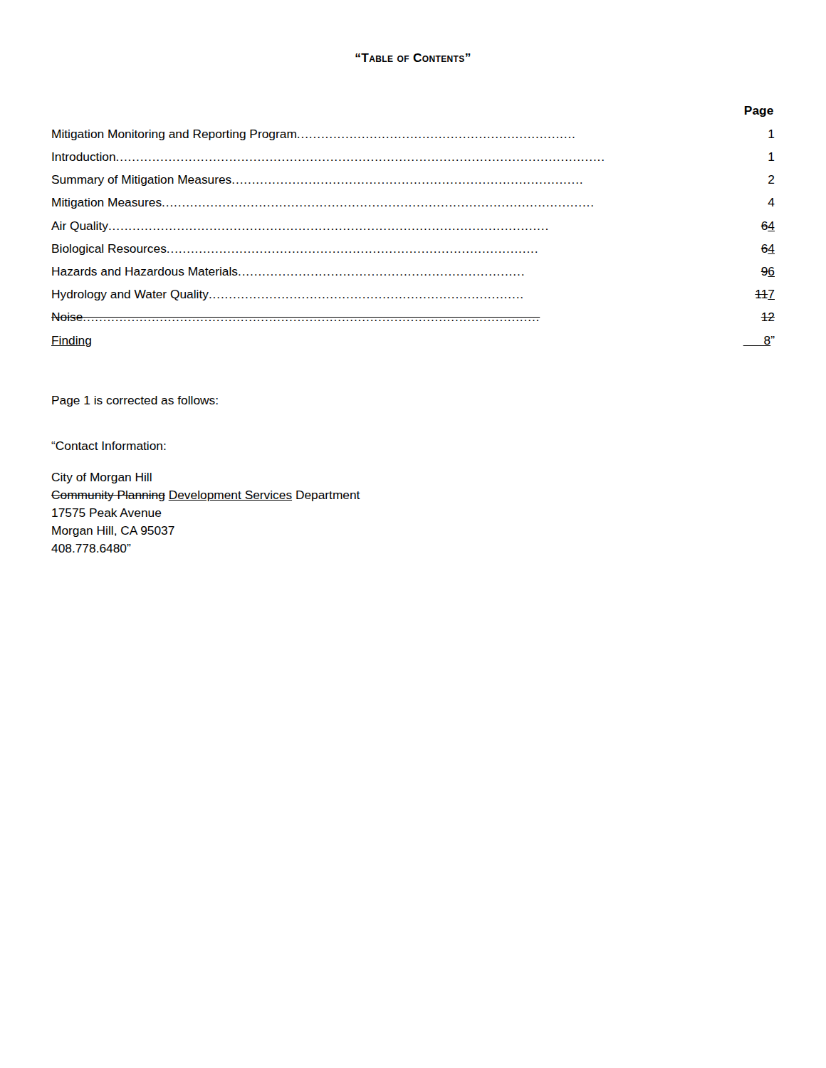“Table of Contents”
Page
| Mitigation Monitoring and Reporting Program ..................................................................... | 1 |
| Introduction ......................................................................................................................... | 1 |
| Summary of Mitigation Measures ....................................................................................... | 2 |
| Mitigation Measures ........................................................................................................... | 4 |
| Air Quality ............................................................................................................. | 6 4 |
| Biological Resources ............................................................................................ | 6 4 |
| Hazards and Hazardous Materials ....................................................................... | 9 6 |
| Hydrology and Water Quality .............................................................................. | 11 7 |
| Noise ................................................................................................................. | 12 |
| Finding | 8 ” |
Page 1 is corrected as follows:
“Contact Information:
City of Morgan Hill
Community Planning Development Services Department
17575 Peak Avenue
Morgan Hill, CA 95037
408.778.6480”